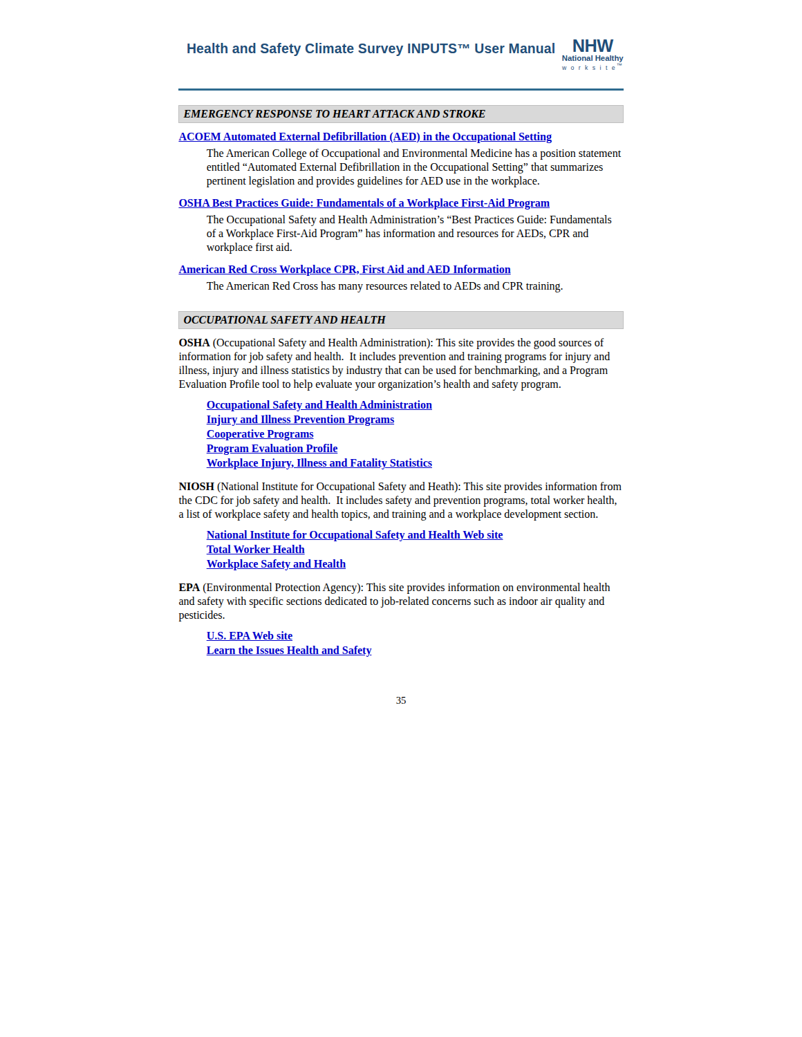Health and Safety Climate Survey INPUTS™ User Manual
NHW
National Healthy
w o r k s i t e™
EMERGENCY RESPONSE TO HEART ATTACK AND STROKE
ACOEM Automated External Defibrillation (AED) in the Occupational Setting
The American College of Occupational and Environmental Medicine has a position statement entitled “Automated External Defibrillation in the Occupational Setting” that summarizes pertinent legislation and provides guidelines for AED use in the workplace.
OSHA Best Practices Guide: Fundamentals of a Workplace First-Aid Program
The Occupational Safety and Health Administration’s “Best Practices Guide: Fundamentals of a Workplace First-Aid Program” has information and resources for AEDs, CPR and workplace first aid.
American Red Cross Workplace CPR, First Aid and AED Information
The American Red Cross has many resources related to AEDs and CPR training.
OCCUPATIONAL SAFETY AND HEALTH
OSHA (Occupational Safety and Health Administration): This site provides the good sources of information for job safety and health. It includes prevention and training programs for injury and illness, injury and illness statistics by industry that can be used for benchmarking, and a Program Evaluation Profile tool to help evaluate your organization’s health and safety program.
Occupational Safety and Health Administration Injury and Illness Prevention Programs Cooperative Programs Program Evaluation Profile Workplace Injury, Illness and Fatality Statistics
NIOSH (National Institute for Occupational Safety and Heath): This site provides information from the CDC for job safety and health. It includes safety and prevention programs, total worker health, a list of workplace safety and health topics, and training and a workplace development section.
National Institute for Occupational Safety and Health Web site Total Worker Health Workplace Safety and Health
EPA (Environmental Protection Agency): This site provides information on environmental health and safety with specific sections dedicated to job-related concerns such as indoor air quality and pesticides.
U.S. EPA Web site Learn the Issues Health and Safety
35